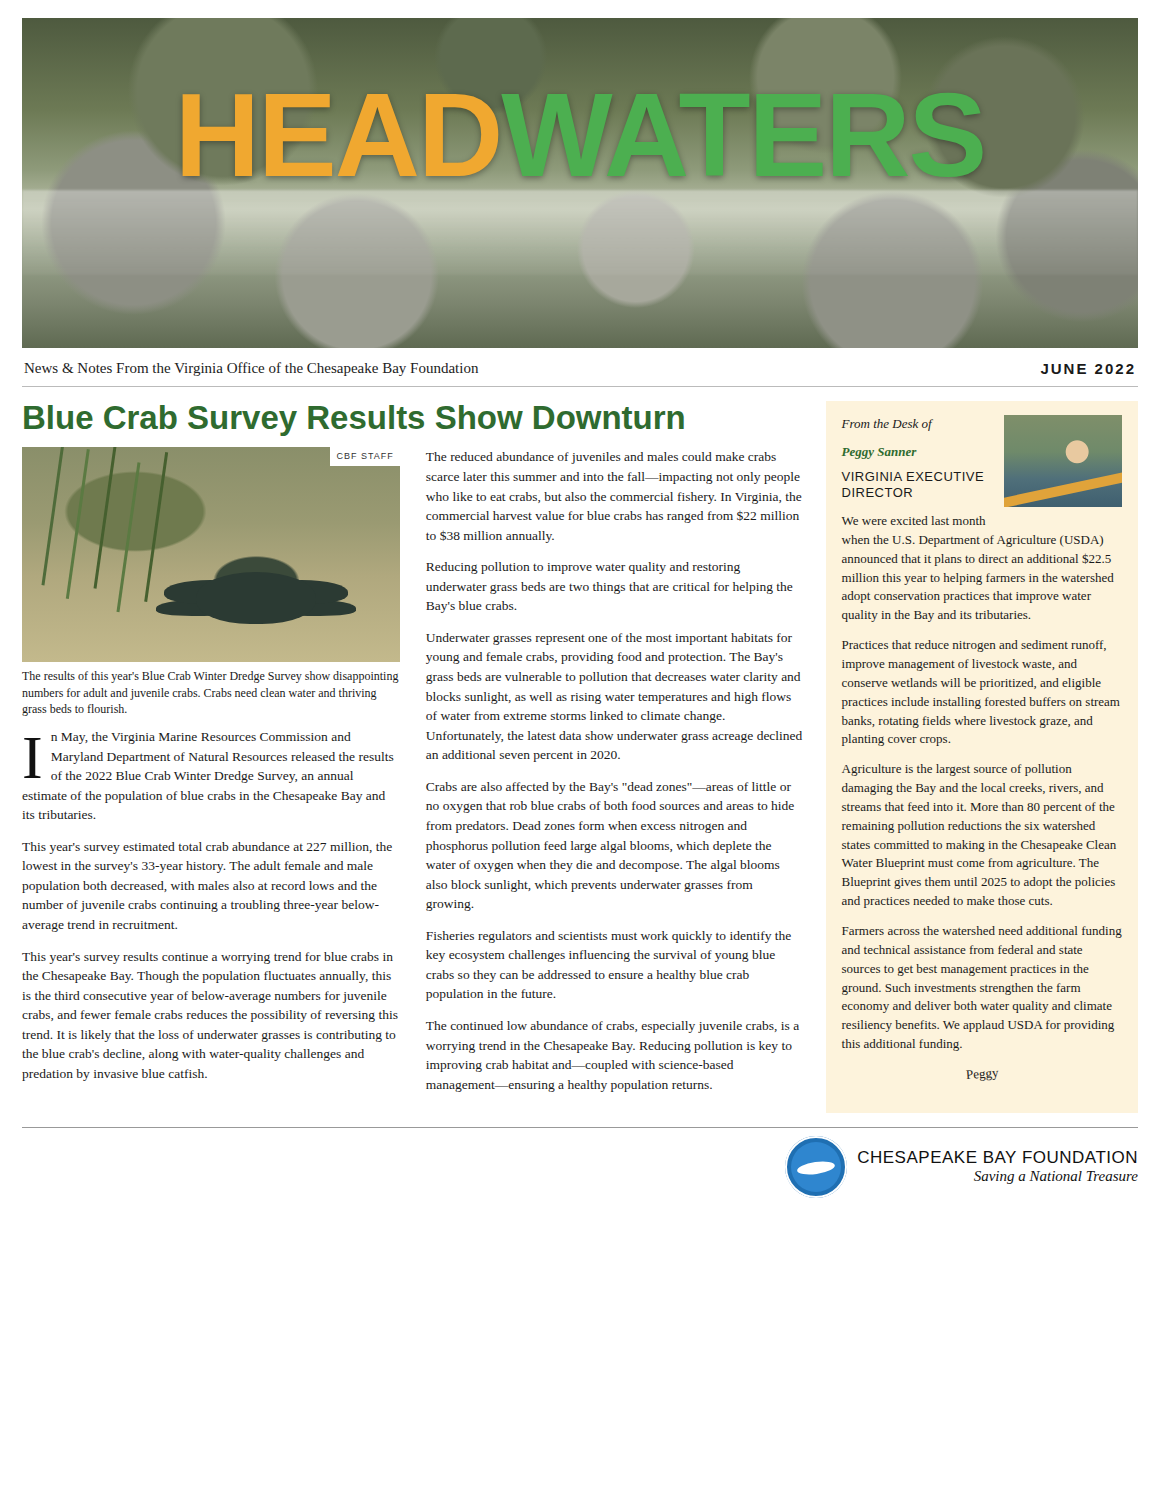HEAD WATERS
News & Notes From the Virginia Office of the Chesapeake Bay Foundation
JUNE 2022
Blue Crab Survey Results Show Downturn
CBF STAFF
The results of this year's Blue Crab Winter Dredge Survey show disappointing numbers for adult and juvenile crabs. Crabs need clean water and thriving grass beds to flourish.
In May, the Virginia Marine Resources Commission and Maryland Department of Natural Resources released the results of the 2022 Blue Crab Winter Dredge Survey, an annual estimate of the population of blue crabs in the Chesapeake Bay and its tributaries.
This year's survey estimated total crab abundance at 227 million, the lowest in the survey's 33-year history. The adult female and male population both decreased, with males also at record lows and the number of juvenile crabs continuing a troubling three-year below-average trend in recruitment.
This year's survey results continue a worrying trend for blue crabs in the Chesapeake Bay. Though the population fluctuates annually, this is the third consecutive year of below-average numbers for juvenile crabs, and fewer female crabs reduces the possibility of reversing this trend. It is likely that the loss of underwater grasses is contributing to the blue crab's decline, along with water-quality challenges and predation by invasive blue catfish.
The reduced abundance of juveniles and males could make crabs scarce later this summer and into the fall—impacting not only people who like to eat crabs, but also the commercial fishery. In Virginia, the commercial harvest value for blue crabs has ranged from $22 million to $38 million annually.
Reducing pollution to improve water quality and restoring underwater grass beds are two things that are critical for helping the Bay's blue crabs.
Underwater grasses represent one of the most important habitats for young and female crabs, providing food and protection. The Bay's grass beds are vulnerable to pollution that decreases water clarity and blocks sunlight, as well as rising water temperatures and high flows of water from extreme storms linked to climate change. Unfortunately, the latest data show underwater grass acreage declined an additional seven percent in 2020.
Crabs are also affected by the Bay's "dead zones"—areas of little or no oxygen that rob blue crabs of both food sources and areas to hide from predators. Dead zones form when excess nitrogen and phosphorus pollution feed large algal blooms, which deplete the water of oxygen when they die and decompose. The algal blooms also block sunlight, which prevents underwater grasses from growing.
Fisheries regulators and scientists must work quickly to identify the key ecosystem challenges influencing the survival of young blue crabs so they can be addressed to ensure a healthy blue crab population in the future.
The continued low abundance of crabs, especially juvenile crabs, is a worrying trend in the Chesapeake Bay. Reducing pollution is key to improving crab habitat and—coupled with science-based management—ensuring a healthy population returns.
From the Desk of
Peggy Sanner
VIRGINIA EXECUTIVE
DIRECTOR
We were excited last month when the U.S. Department of Agriculture (USDA) announced that it plans to direct an additional $22.5 million this year to helping farmers in the watershed adopt conservation practices that improve water quality in the Bay and its tributaries.
Practices that reduce nitrogen and sediment runoff, improve management of livestock waste, and conserve wetlands will be prioritized, and eligible practices include installing forested buffers on stream banks, rotating fields where livestock graze, and planting cover crops.
Agriculture is the largest source of pollution damaging the Bay and the local creeks, rivers, and streams that feed into it. More than 80 percent of the remaining pollution reductions the six watershed states committed to making in the Chesapeake Clean Water Blueprint must come from agriculture. The Blueprint gives them until 2025 to adopt the policies and practices needed to make those cuts.
Farmers across the watershed need additional funding and technical assistance from federal and state sources to get best management practices in the ground. Such investments strengthen the farm economy and deliver both water quality and climate resiliency benefits. We applaud USDA for providing this additional funding.
Peggy
CHESAPEAKE BAY FOUNDATION
Saving a National Treasure